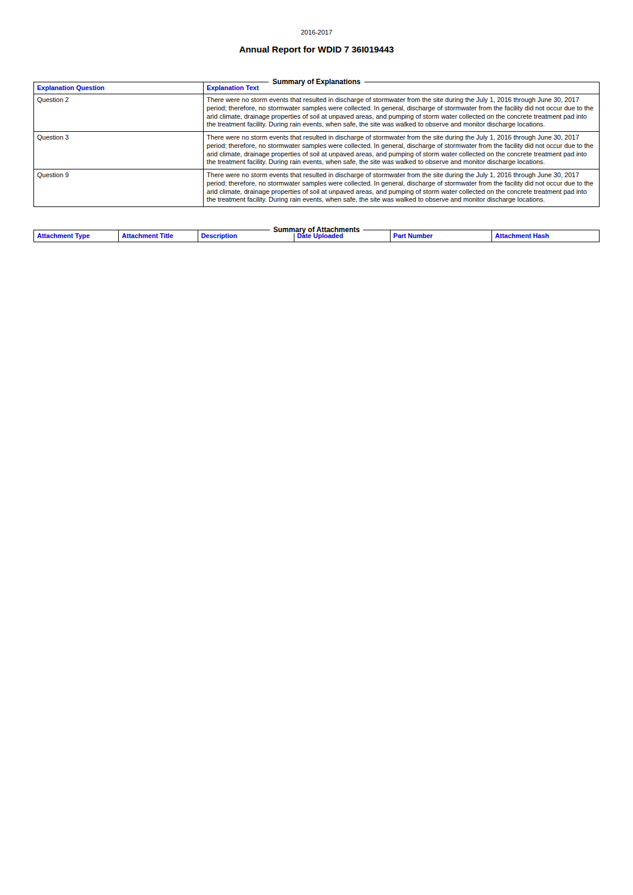2016-2017
Annual Report for WDID 7 36I019443
Summary of Explanations
| Explanation Question | Explanation Text |
| --- | --- |
| Question 2 | There were no storm events that resulted in discharge of stormwater from the site during the July 1, 2016 through June 30, 2017 period; therefore, no stormwater samples were collected. In general, discharge of stormwater from the facility did not occur due to the arid climate, drainage properties of soil at unpaved areas, and pumping of storm water collected on the concrete treatment pad into the treatment facility. During rain events, when safe, the site was walked to observe and monitor discharge locations. |
| Question 3 | There were no storm events that resulted in discharge of stormwater from the site during the July 1, 2016 through June 30, 2017 period; therefore, no stormwater samples were collected. In general, discharge of stormwater from the facility did not occur due to the arid climate, drainage properties of soil at unpaved areas, and pumping of storm water collected on the concrete treatment pad into the treatment facility. During rain events, when safe, the site was walked to observe and monitor discharge locations. |
| Question 9 | There were no storm events that resulted in discharge of stormwater from the site during the July 1, 2016 through June 30, 2017 period; therefore, no stormwater samples were collected. In general, discharge of stormwater from the facility did not occur due to the arid climate, drainage properties of soil at unpaved areas, and pumping of storm water collected on the concrete treatment pad into the treatment facility. During rain events, when safe, the site was walked to observe and monitor discharge locations. |
Summary of Attachments
| Attachment Type | Attachment Title | Description | Date Uploaded | Part Number | Attachment Hash |
| --- | --- | --- | --- | --- | --- |